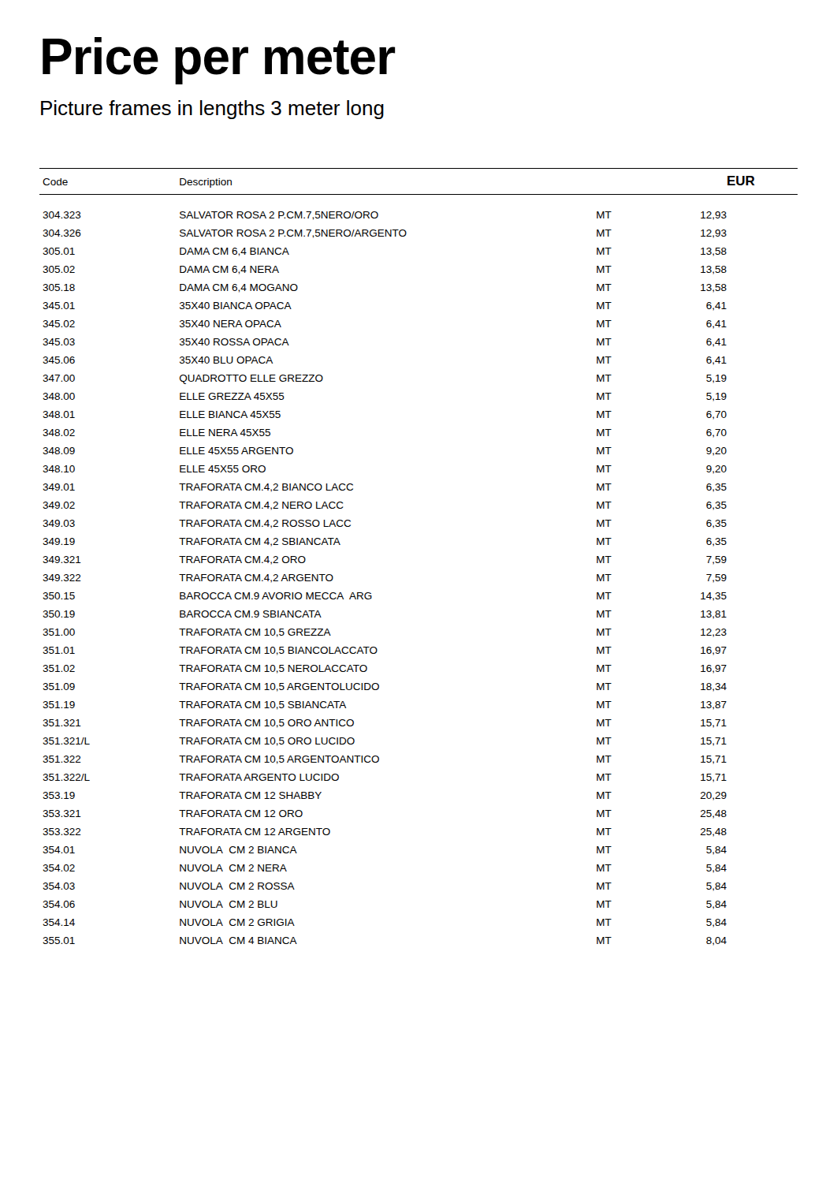Price per meter
Picture frames in lengths 3 meter long
| Code | Description | | EUR |
| --- | --- | --- | --- |
| 304.323 | SALVATOR ROSA 2 P.CM.7,5NERO/ORO | MT | 12,93 |
| 304.326 | SALVATOR ROSA 2 P.CM.7,5NERO/ARGENTO | MT | 12,93 |
| 305.01 | DAMA CM 6,4 BIANCA | MT | 13,58 |
| 305.02 | DAMA CM 6,4 NERA | MT | 13,58 |
| 305.18 | DAMA CM 6,4 MOGANO | MT | 13,58 |
| 345.01 | 35X40 BIANCA OPACA | MT | 6,41 |
| 345.02 | 35X40 NERA OPACA | MT | 6,41 |
| 345.03 | 35X40 ROSSA OPACA | MT | 6,41 |
| 345.06 | 35X40 BLU OPACA | MT | 6,41 |
| 347.00 | QUADROTTO ELLE GREZZO | MT | 5,19 |
| 348.00 | ELLE GREZZA 45X55 | MT | 5,19 |
| 348.01 | ELLE BIANCA 45X55 | MT | 6,70 |
| 348.02 | ELLE NERA 45X55 | MT | 6,70 |
| 348.09 | ELLE 45X55 ARGENTO | MT | 9,20 |
| 348.10 | ELLE 45X55 ORO | MT | 9,20 |
| 349.01 | TRAFORATA CM.4,2 BIANCO LACC | MT | 6,35 |
| 349.02 | TRAFORATA CM.4,2 NERO LACC | MT | 6,35 |
| 349.03 | TRAFORATA CM.4,2 ROSSO LACC | MT | 6,35 |
| 349.19 | TRAFORATA CM 4,2 SBIANCATA | MT | 6,35 |
| 349.321 | TRAFORATA CM.4,2 ORO | MT | 7,59 |
| 349.322 | TRAFORATA CM.4,2 ARGENTO | MT | 7,59 |
| 350.15 | BAROCCA CM.9 AVORIO MECCA ARG | MT | 14,35 |
| 350.19 | BAROCCA CM.9 SBIANCATA | MT | 13,81 |
| 351.00 | TRAFORATA CM 10,5 GREZZA | MT | 12,23 |
| 351.01 | TRAFORATA CM 10,5 BIANCOLACCATO | MT | 16,97 |
| 351.02 | TRAFORATA CM 10,5 NEROLACCATO | MT | 16,97 |
| 351.09 | TRAFORATA CM 10,5 ARGENTOLUCIDO | MT | 18,34 |
| 351.19 | TRAFORATA CM 10,5 SBIANCATA | MT | 13,87 |
| 351.321 | TRAFORATA CM 10,5 ORO ANTICO | MT | 15,71 |
| 351.321/L | TRAFORATA CM 10,5 ORO LUCIDO | MT | 15,71 |
| 351.322 | TRAFORATA CM 10,5 ARGENTOANTICO | MT | 15,71 |
| 351.322/L | TRAFORATA ARGENTO LUCIDO | MT | 15,71 |
| 353.19 | TRAFORATA CM 12 SHABBY | MT | 20,29 |
| 353.321 | TRAFORATA CM 12 ORO | MT | 25,48 |
| 353.322 | TRAFORATA CM 12 ARGENTO | MT | 25,48 |
| 354.01 | NUVOLA CM 2 BIANCA | MT | 5,84 |
| 354.02 | NUVOLA CM 2 NERA | MT | 5,84 |
| 354.03 | NUVOLA CM 2 ROSSA | MT | 5,84 |
| 354.06 | NUVOLA CM 2 BLU | MT | 5,84 |
| 354.14 | NUVOLA CM 2 GRIGIA | MT | 5,84 |
| 355.01 | NUVOLA CM 4 BIANCA | MT | 8,04 |